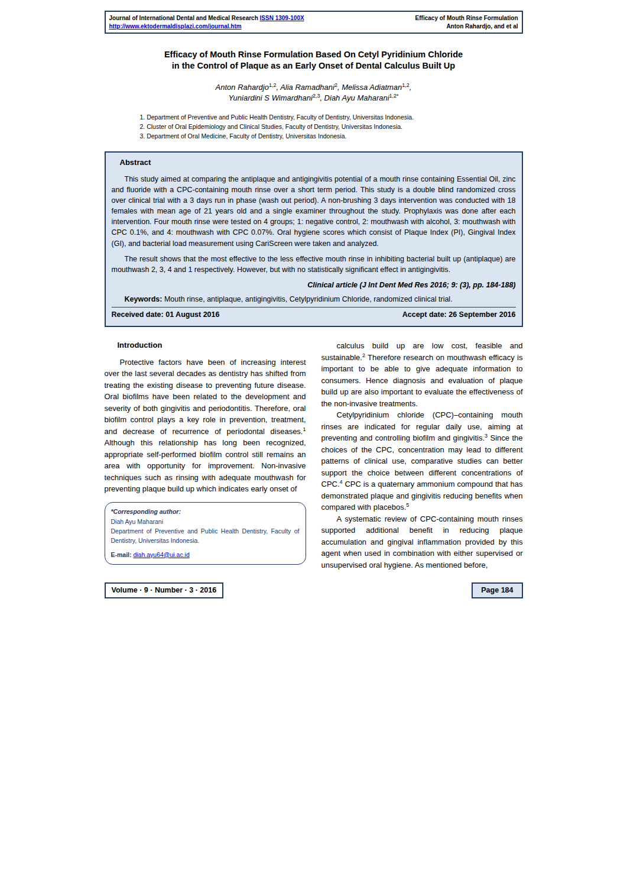| Journal of International Dental and Medical Research ISSN 1309-100X | Efficacy of Mouth Rinse Formulation |
| http://www.ektodermaldisplazi.com/journal.htm | Anton Rahardjo, and et al |
Efficacy of Mouth Rinse Formulation Based On Cetyl Pyridinium Chloride
in the Control of Plaque as an Early Onset of Dental Calculus Built Up
Anton Rahardjo1,2, Alia Ramadhani2, Melissa Adiatman1,2,
Yuniardini S Wimardhani2,3, Diah Ayu Maharani1,2*
1. Department of Preventive and Public Health Dentistry, Faculty of Dentistry, Universitas Indonesia.
2. Cluster of Oral Epidemiology and Clinical Studies, Faculty of Dentistry, Universitas Indonesia.
3. Department of Oral Medicine, Faculty of Dentistry, Universitas Indonesia.
Abstract
This study aimed at comparing the antiplaque and antigingivitis potential of a mouth rinse containing Essential Oil, zinc and fluoride with a CPC-containing mouth rinse over a short term period. This study is a double blind randomized cross over clinical trial with a 3 days run in phase (wash out period). A non-brushing 3 days intervention was conducted with 18 females with mean age of 21 years old and a single examiner throughout the study. Prophylaxis was done after each intervention. Four mouth rinse were tested on 4 groups; 1: negative control, 2: mouthwash with alcohol, 3: mouthwash with CPC 0.1%, and 4: mouthwash with CPC 0.07%. Oral hygiene scores which consist of Plaque Index (PI), Gingival Index (GI), and bacterial load measurement using CariScreen were taken and analyzed.
The result shows that the most effective to the less effective mouth rinse in inhibiting bacterial built up (antiplaque) are mouthwash 2, 3, 4 and 1 respectively. However, but with no statistically significant effect in antigingivitis.
Clinical article (J Int Dent Med Res 2016; 9: (3), pp. 184-188)
Keywords: Mouth rinse, antiplaque, antigingivitis, Cetylpyridinium Chloride, randomized clinical trial.
Received date: 01 August 2016 Accept date: 26 September 2016
Introduction
Protective factors have been of increasing interest over the last several decades as dentistry has shifted from treating the existing disease to preventing future disease. Oral biofilms have been related to the development and severity of both gingivitis and periodontitis. Therefore, oral biofilm control plays a key role in prevention, treatment, and decrease of recurrence of periodontal diseases.1 Although this relationship has long been recognized, appropriate self-performed biofilm control still remains an area with opportunity for improvement. Non-invasive techniques such as rinsing with adequate mouthwash for preventing plaque build up which indicates early onset of
*Corresponding author:
Diah Ayu Maharani
Department of Preventive and Public Health Dentistry, Faculty of Dentistry, Universitas Indonesia.
E-mail: diah.ayu64@ui.ac.id
calculus build up are low cost, feasible and sustainable.2 Therefore research on mouthwash efficacy is important to be able to give adequate information to consumers. Hence diagnosis and evaluation of plaque build up are also important to evaluate the effectiveness of the non-invasive treatments.
Cetylpyridinium chloride (CPC)–containing mouth rinses are indicated for regular daily use, aiming at preventing and controlling biofilm and gingivitis.3 Since the choices of the CPC, concentration may lead to different patterns of clinical use, comparative studies can better support the choice between different concentrations of CPC.4 CPC is a quaternary ammonium compound that has demonstrated plaque and gingivitis reducing benefits when compared with placebos.5
A systematic review of CPC-containing mouth rinses supported additional benefit in reducing plaque accumulation and gingival inflammation provided by this agent when used in combination with either supervised or unsupervised oral hygiene. As mentioned before,
Volume · 9 · Number · 3 · 2016 Page 184